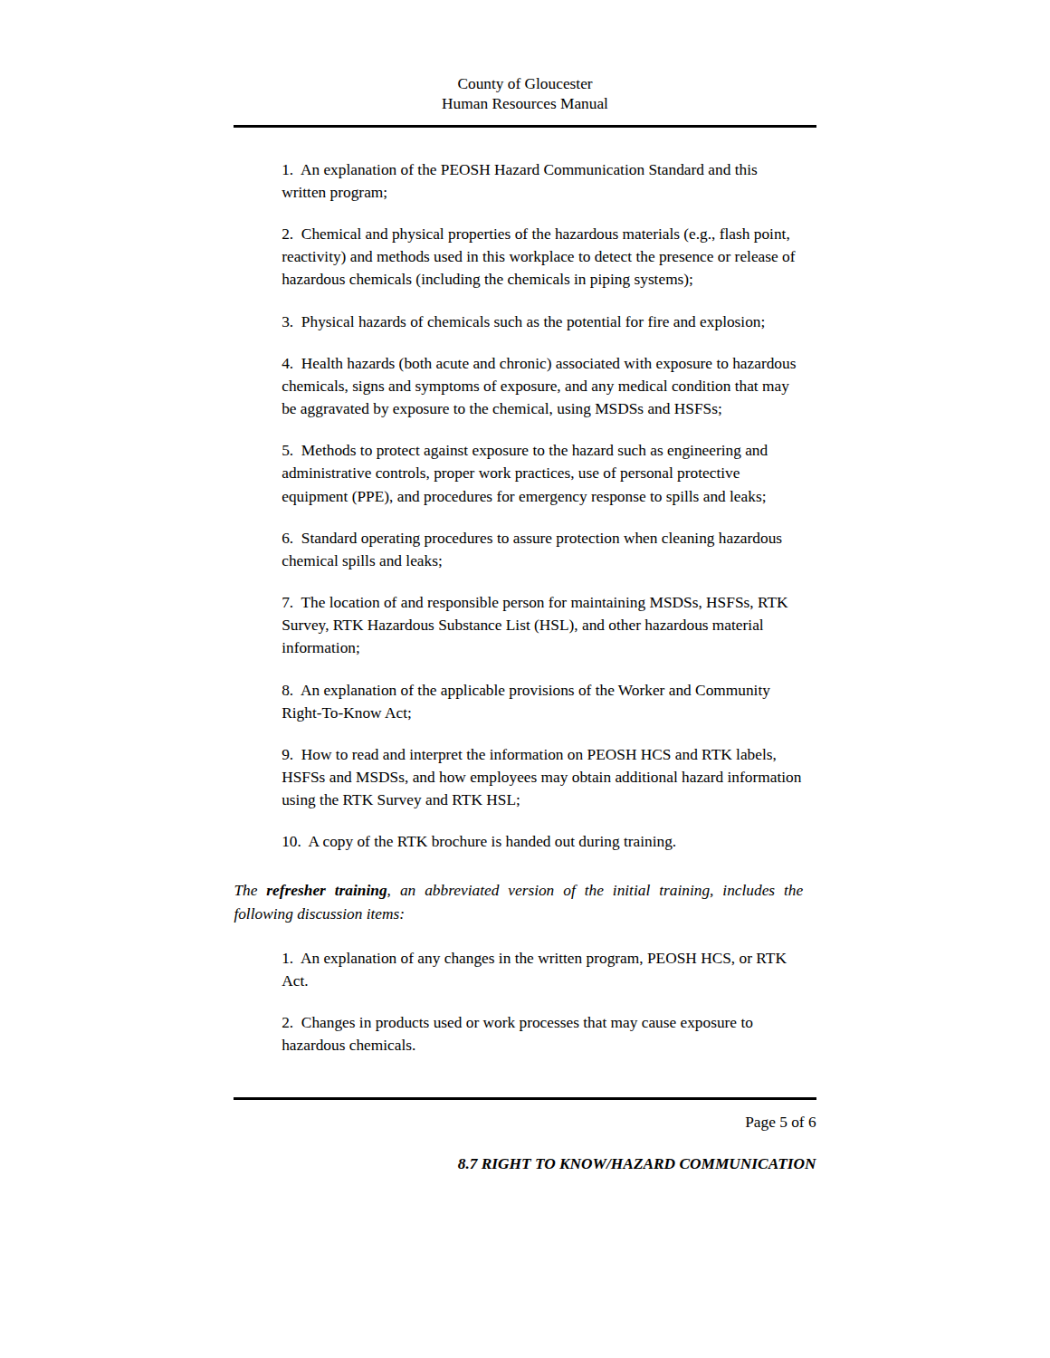County of Gloucester Human Resources Manual
1. An explanation of the PEOSH Hazard Communication Standard and this written program;
2. Chemical and physical properties of the hazardous materials (e.g., flash point, reactivity) and methods used in this workplace to detect the presence or release of hazardous chemicals (including the chemicals in piping systems);
3. Physical hazards of chemicals such as the potential for fire and explosion;
4. Health hazards (both acute and chronic) associated with exposure to hazardous chemicals, signs and symptoms of exposure, and any medical condition that may be aggravated by exposure to the chemical, using MSDSs and HSFSs;
5. Methods to protect against exposure to the hazard such as engineering and administrative controls, proper work practices, use of personal protective equipment (PPE), and procedures for emergency response to spills and leaks;
6. Standard operating procedures to assure protection when cleaning hazardous chemical spills and leaks;
7. The location of and responsible person for maintaining MSDSs, HSFSs, RTK Survey, RTK Hazardous Substance List (HSL), and other hazardous material information;
8. An explanation of the applicable provisions of the Worker and Community Right-To-Know Act;
9. How to read and interpret the information on PEOSH HCS and RTK labels, HSFSs and MSDSs, and how employees may obtain additional hazard information using the RTK Survey and RTK HSL;
10. A copy of the RTK brochure is handed out during training.
The refresher training, an abbreviated version of the initial training, includes the following discussion items:
1. An explanation of any changes in the written program, PEOSH HCS, or RTK Act.
2. Changes in products used or work processes that may cause exposure to hazardous chemicals.
Page 5 of 6
8.7 RIGHT TO KNOW/HAZARD COMMUNICATION